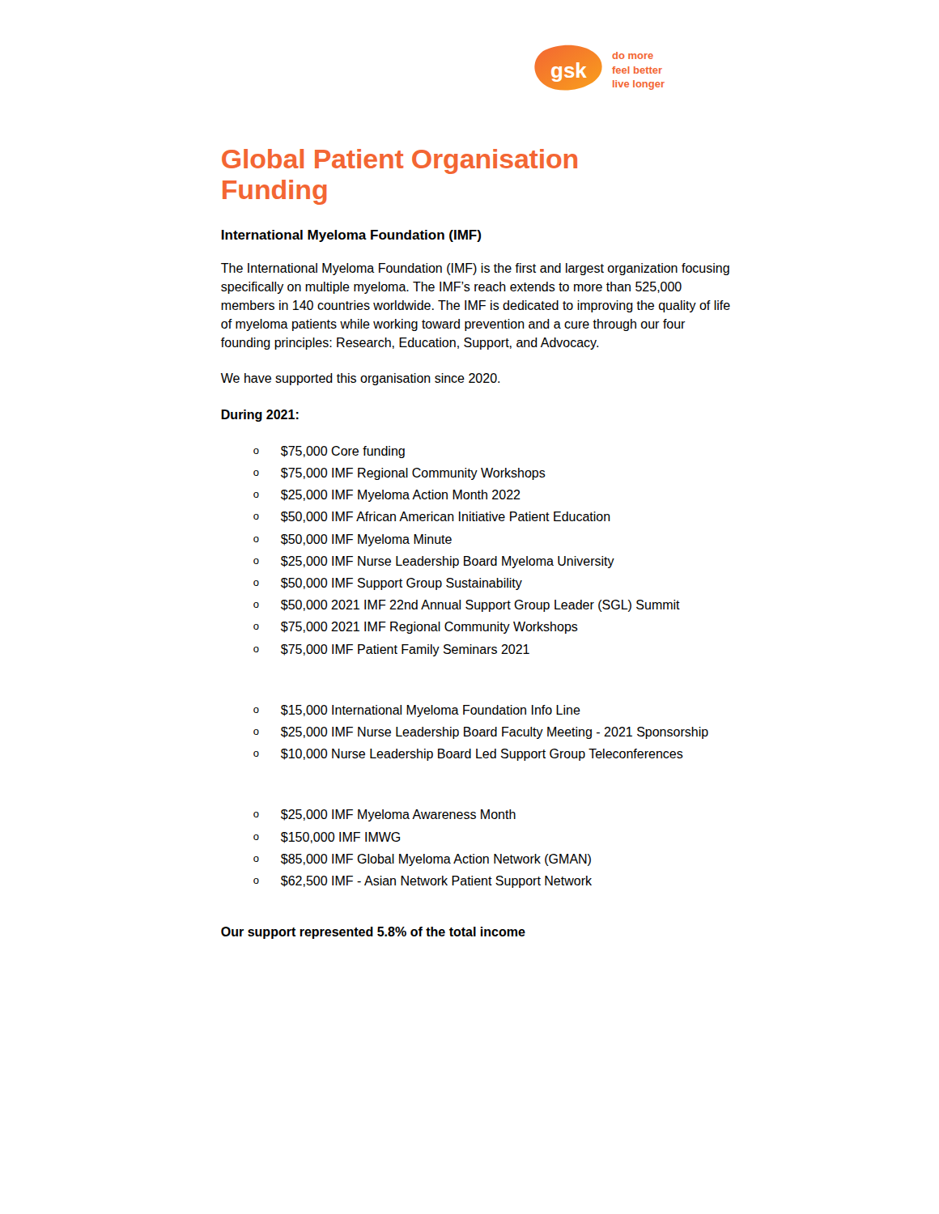Global Patient Organisation
Funding
International Myeloma Foundation (IMF)
The International Myeloma Foundation (IMF) is the first and largest organization focusing specifically on multiple myeloma. The IMF’s reach extends to more than 525,000 members in 140 countries worldwide. The IMF is dedicated to improving the quality of life of myeloma patients while working toward prevention and a cure through our four founding principles: Research, Education, Support, and Advocacy.
We have supported this organisation since 2020.
During 2021:
$75,000 Core funding
$75,000 IMF Regional Community Workshops
$25,000 IMF Myeloma Action Month 2022
$50,000 IMF African American Initiative Patient Education
$50,000 IMF Myeloma Minute
$25,000 IMF Nurse Leadership Board Myeloma University
$50,000 IMF Support Group Sustainability
$50,000 2021 IMF 22nd Annual Support Group Leader (SGL) Summit
$75,000 2021 IMF Regional Community Workshops
$75,000 IMF Patient Family Seminars 2021
$15,000 International Myeloma Foundation Info Line
$25,000 IMF Nurse Leadership Board Faculty Meeting - 2021 Sponsorship
$10,000 Nurse Leadership Board Led Support Group Teleconferences
$25,000 IMF Myeloma Awareness Month
$150,000 IMF IMWG
$85,000 IMF Global Myeloma Action Network (GMAN)
$62,500 IMF - Asian Network Patient Support Network
Our support represented 5.8% of the total income